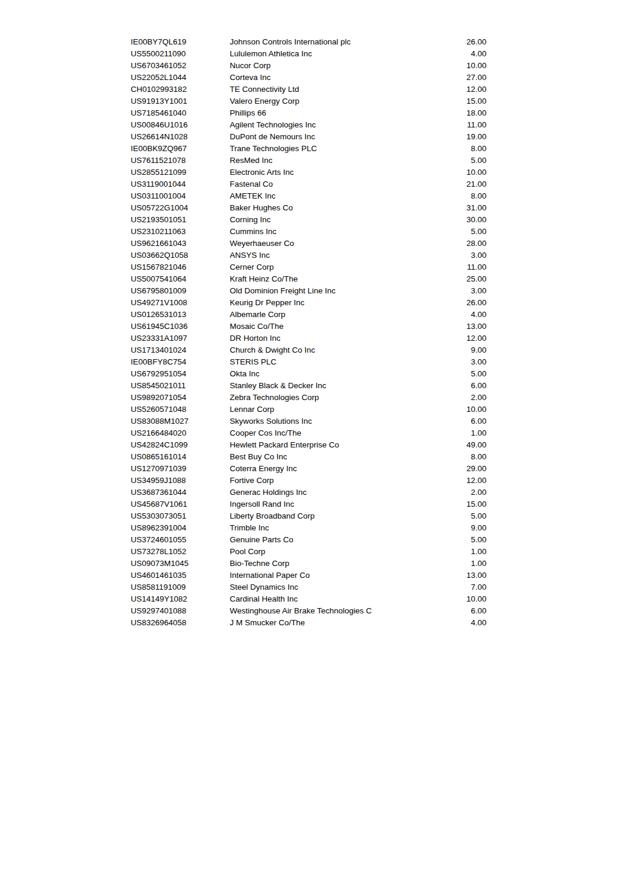| IE00BY7QL619 | Johnson Controls International plc | 26.00 |
| US5500211090 | Lululemon Athletica Inc | 4.00 |
| US6703461052 | Nucor Corp | 10.00 |
| US22052L1044 | Corteva Inc | 27.00 |
| CH0102993182 | TE Connectivity Ltd | 12.00 |
| US91913Y1001 | Valero Energy Corp | 15.00 |
| US7185461040 | Phillips 66 | 18.00 |
| US00846U1016 | Agilent Technologies Inc | 11.00 |
| US26614N1028 | DuPont de Nemours Inc | 19.00 |
| IE00BK9ZQ967 | Trane Technologies PLC | 8.00 |
| US7611521078 | ResMed Inc | 5.00 |
| US2855121099 | Electronic Arts Inc | 10.00 |
| US3119001044 | Fastenal Co | 21.00 |
| US0311001004 | AMETEK Inc | 8.00 |
| US05722G1004 | Baker Hughes Co | 31.00 |
| US2193501051 | Corning Inc | 30.00 |
| US2310211063 | Cummins Inc | 5.00 |
| US9621661043 | Weyerhaeuser Co | 28.00 |
| US03662Q1058 | ANSYS Inc | 3.00 |
| US1567821046 | Cerner Corp | 11.00 |
| US5007541064 | Kraft Heinz Co/The | 25.00 |
| US6795801009 | Old Dominion Freight Line Inc | 3.00 |
| US49271V1008 | Keurig Dr Pepper Inc | 26.00 |
| US0126531013 | Albemarle Corp | 4.00 |
| US61945C1036 | Mosaic Co/The | 13.00 |
| US23331A1097 | DR Horton Inc | 12.00 |
| US1713401024 | Church & Dwight Co Inc | 9.00 |
| IE00BFY8C754 | STERIS PLC | 3.00 |
| US6792951054 | Okta Inc | 5.00 |
| US8545021011 | Stanley Black & Decker Inc | 6.00 |
| US9892071054 | Zebra Technologies Corp | 2.00 |
| US5260571048 | Lennar Corp | 10.00 |
| US83088M1027 | Skyworks Solutions Inc | 6.00 |
| US2166484020 | Cooper Cos Inc/The | 1.00 |
| US42824C1099 | Hewlett Packard Enterprise Co | 49.00 |
| US0865161014 | Best Buy Co Inc | 8.00 |
| US1270971039 | Coterra Energy Inc | 29.00 |
| US34959J1088 | Fortive Corp | 12.00 |
| US3687361044 | Generac Holdings Inc | 2.00 |
| US45687V1061 | Ingersoll Rand Inc | 15.00 |
| US5303073051 | Liberty Broadband Corp | 5.00 |
| US8962391004 | Trimble Inc | 9.00 |
| US3724601055 | Genuine Parts Co | 5.00 |
| US73278L1052 | Pool Corp | 1.00 |
| US09073M1045 | Bio-Techne Corp | 1.00 |
| US4601461035 | International Paper Co | 13.00 |
| US8581191009 | Steel Dynamics Inc | 7.00 |
| US14149Y1082 | Cardinal Health Inc | 10.00 |
| US9297401088 | Westinghouse Air Brake Technologies C | 6.00 |
| US8326964058 | J M Smucker Co/The | 4.00 |